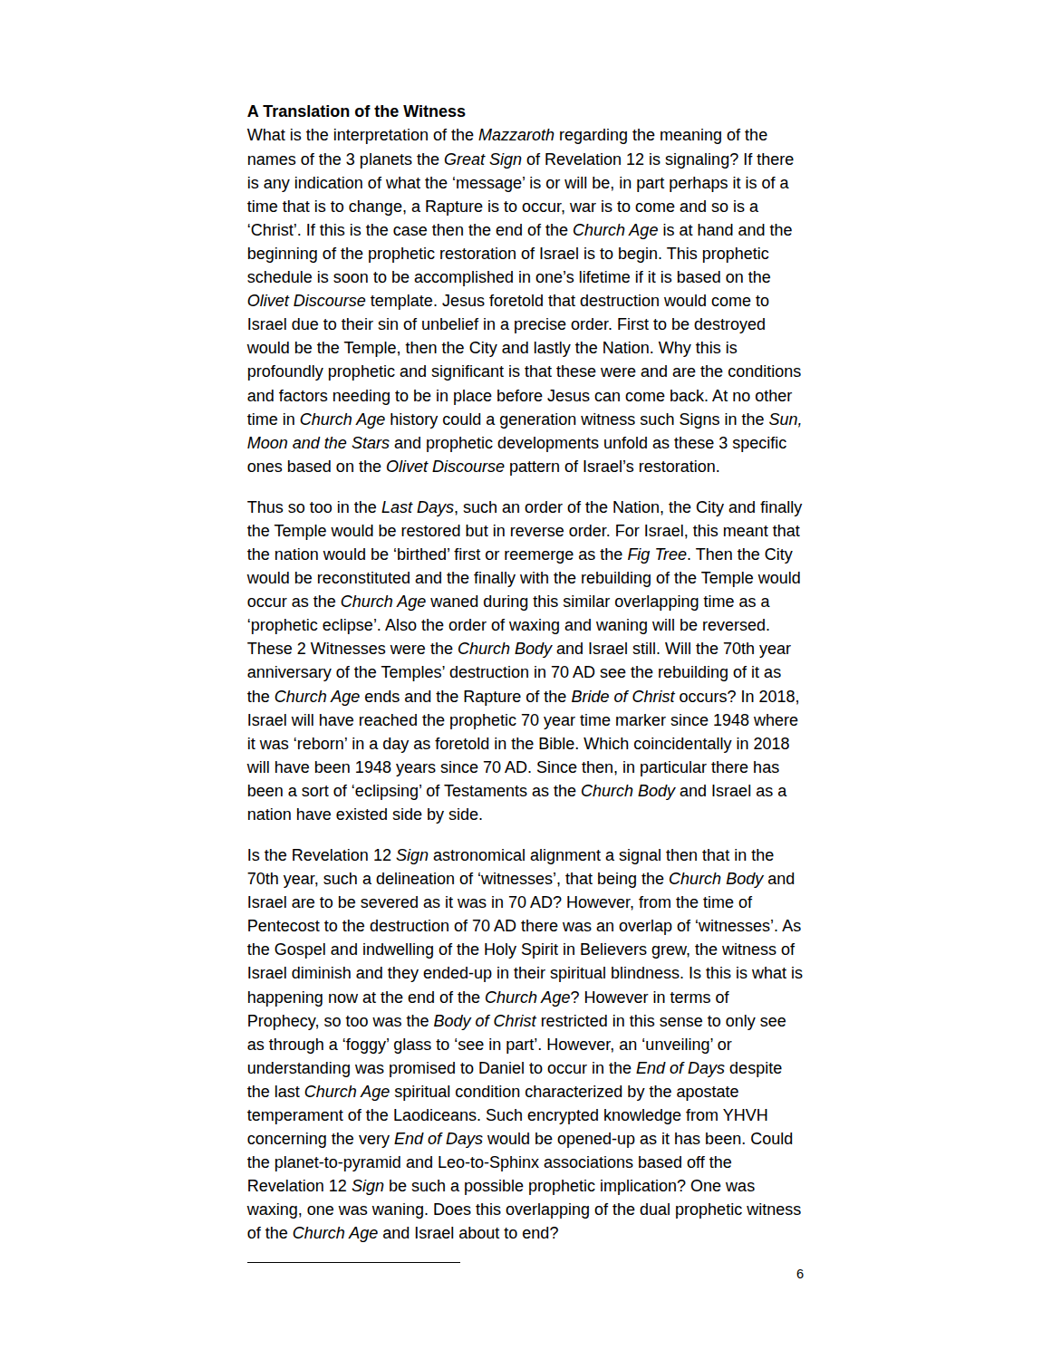A Translation of the Witness
What is the interpretation of the Mazzaroth regarding the meaning of the names of the 3 planets the Great Sign of Revelation 12 is signaling? If there is any indication of what the ‘message’ is or will be, in part perhaps it is of a time that is to change, a Rapture is to occur, war is to come and so is a ‘Christ’. If this is the case then the end of the Church Age is at hand and the beginning of the prophetic restoration of Israel is to begin. This prophetic schedule is soon to be accomplished in one’s lifetime if it is based on the Olivet Discourse template. Jesus foretold that destruction would come to Israel due to their sin of unbelief in a precise order. First to be destroyed would be the Temple, then the City and lastly the Nation. Why this is profoundly prophetic and significant is that these were and are the conditions and factors needing to be in place before Jesus can come back. At no other time in Church Age history could a generation witness such Signs in the Sun, Moon and the Stars and prophetic developments unfold as these 3 specific ones based on the Olivet Discourse pattern of Israel’s restoration.
Thus so too in the Last Days, such an order of the Nation, the City and finally the Temple would be restored but in reverse order. For Israel, this meant that the nation would be ‘birthed’ first or reemerge as the Fig Tree. Then the City would be reconstituted and the finally with the rebuilding of the Temple would occur as the Church Age waned during this similar overlapping time as a ‘prophetic eclipse’. Also the order of waxing and waning will be reversed. These 2 Witnesses were the Church Body and Israel still. Will the 70th year anniversary of the Temples’ destruction in 70 AD see the rebuilding of it as the Church Age ends and the Rapture of the Bride of Christ occurs? In 2018, Israel will have reached the prophetic 70 year time marker since 1948 where it was ‘reborn’ in a day as foretold in the Bible. Which coincidentally in 2018 will have been 1948 years since 70 AD. Since then, in particular there has been a sort of ‘eclipsing’ of Testaments as the Church Body and Israel as a nation have existed side by side.
Is the Revelation 12 Sign astronomical alignment a signal then that in the 70th year, such a delineation of ‘witnesses’, that being the Church Body and Israel are to be severed as it was in 70 AD? However, from the time of Pentecost to the destruction of 70 AD there was an overlap of ‘witnesses’. As the Gospel and indwelling of the Holy Spirit in Believers grew, the witness of Israel diminish and they ended-up in their spiritual blindness. Is this is what is happening now at the end of the Church Age? However in terms of Prophecy, so too was the Body of Christ restricted in this sense to only see as through a ‘foggy’ glass to ‘see in part’. However, an ‘unveiling’ or understanding was promised to Daniel to occur in the End of Days despite the last Church Age spiritual condition characterized by the apostate temperament of the Laodiceans. Such encrypted knowledge from YHVH concerning the very End of Days would be opened-up as it has been. Could the planet-to-pyramid and Leo-to-Sphinx associations based off the Revelation 12 Sign be such a possible prophetic implication? One was waxing, one was waning. Does this overlapping of the dual prophetic witness of the Church Age and Israel about to end?
6